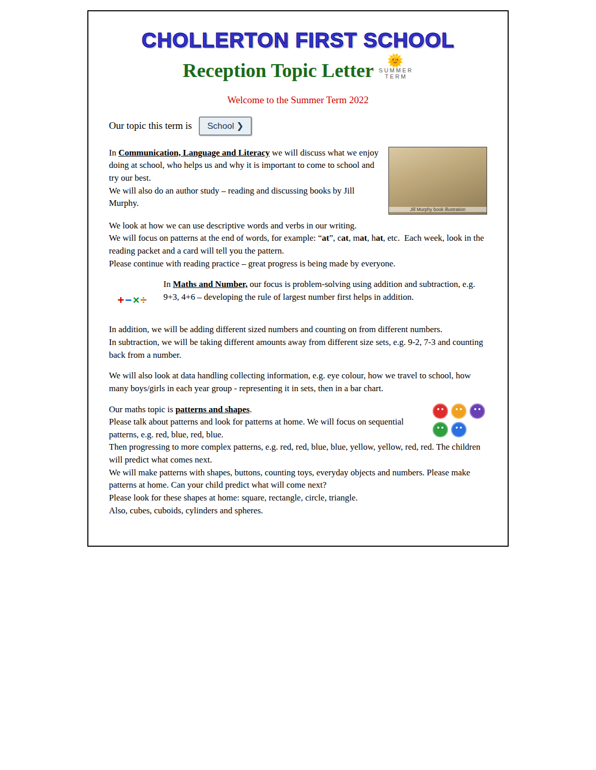CHOLLERTON FIRST SCHOOL
Reception Topic Letter
🌞
SUMMER
TERM
Welcome to the Summer Term 2022
Our topic this term is School ❯
In Communication, Language and Literacy we will discuss what we enjoy doing at school, who helps us and why it is important to come to school and try our best.
We will also do an author study – reading and discussing books by Jill Murphy.
We look at how we can use descriptive words and verbs in our writing.
We will focus on patterns at the end of words, for example: “at”, cat, mat, hat, etc. Each week, look in the reading packet and a card will tell you the pattern.
Please continue with reading practice – great progress is being made by everyone.
+−×÷
In Maths and Number, our focus is problem-solving using addition and subtraction, e.g. 9+3, 4+6 – developing the rule of largest number first helps in addition.
In addition, we will be adding different sized numbers and counting on from different numbers.
In subtraction, we will be taking different amounts away from different size sets, e.g. 9-2, 7-3 and counting back from a number.
We will also look at data handling collecting information, e.g. eye colour, how we travel to school, how many boys/girls in each year group - representing it in sets, then in a bar chart.
Our maths topic is patterns and shapes.
Please talk about patterns and look for patterns at home. We will focus on sequential patterns, e.g. red, blue, red, blue.
Then progressing to more complex patterns, e.g. red, red, blue, blue, yellow, yellow, red, red. The children will predict what comes next.
We will make patterns with shapes, buttons, counting toys, everyday objects and numbers. Please make patterns at home. Can your child predict what will come next?
Please look for these shapes at home: square, rectangle, circle, triangle.
Also, cubes, cuboids, cylinders and spheres.